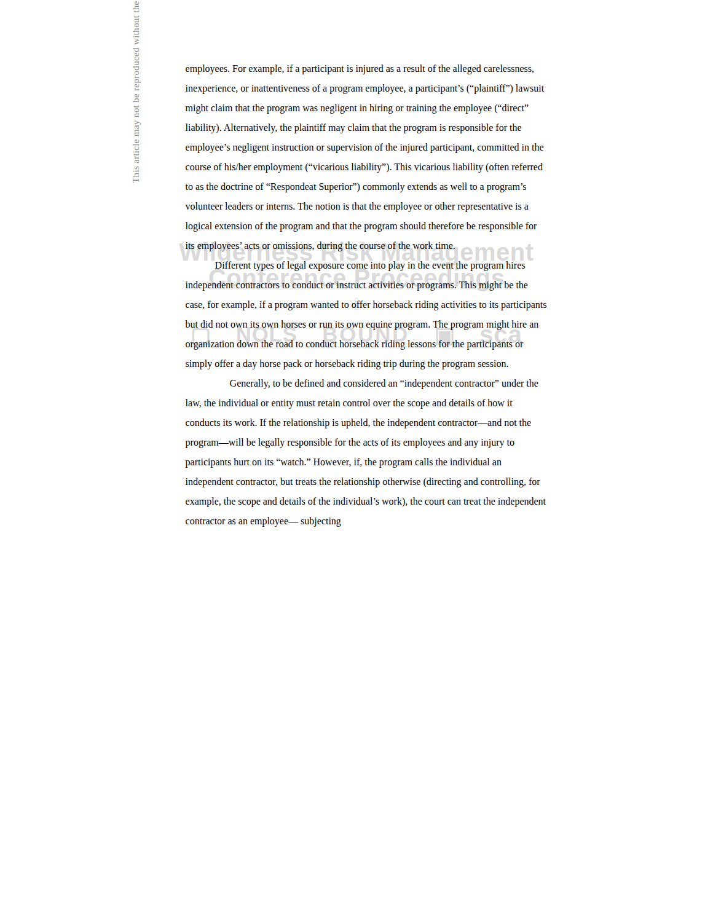This article may not be reproduced without the author's permission.
Wilderness Risk Management
Conference Proceedings
⚛
▢ NOLS BOUND ▣ sca
employees. For example, if a participant is injured as a result of the alleged carelessness, inexperience, or inattentiveness of a program employee, a participant’s (“plaintiff”) lawsuit might claim that the program was negligent in hiring or training the employee (“direct” liability). Alternatively, the plaintiff may claim that the program is responsible for the employee’s negligent instruction or supervision of the injured participant, committed in the course of his/her employment (“vicarious liability”). This vicarious liability (often referred to as the doctrine of “Respondeat Superior”) commonly extends as well to a program’s volunteer leaders or interns. The notion is that the employee or other representative is a logical extension of the program and that the program should therefore be responsible for its employees’ acts or omissions, during the course of the work time.
Different types of legal exposure come into play in the event the program hires independent contractors to conduct or instruct activities or programs. This might be the case, for example, if a program wanted to offer horseback riding activities to its participants but did not own its own horses or run its own equine program. The program might hire an organization down the road to conduct horseback riding lessons for the participants or simply offer a day horse pack or horseback riding trip during the program session.
Generally, to be defined and considered an “independent contractor” under the law, the individual or entity must retain control over the scope and details of how it conducts its work. If the relationship is upheld, the independent contractor—and not the program—will be legally responsible for the acts of its employees and any injury to participants hurt on its “watch.” However, if, the program calls the individual an independent contractor, but treats the relationship otherwise (directing and controlling, for example, the scope and details of the individual’s work), the court can treat the independent contractor as an employee— subjecting